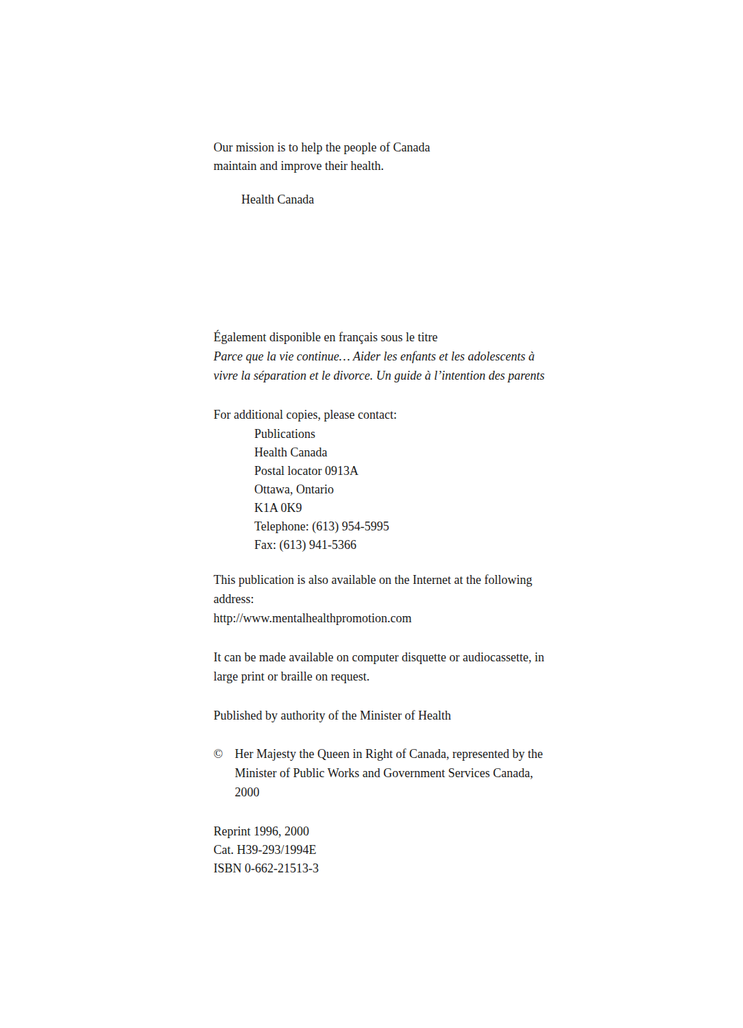Our mission is to help the people of Canada
maintain and improve their health.
Health Canada
Également disponible en français sous le titre
Parce que la vie continue… Aider les enfants et les adolescents à vivre la séparation et le divorce. Un guide à l’intention des parents
For additional copies, please contact:
Publications
Health Canada
Postal locator 0913A
Ottawa, Ontario
K1A 0K9
Telephone: (613) 954-5995
Fax: (613) 941-5366
This publication is also available on the Internet at the following address:
http://www.mentalhealthpromotion.com
It can be made available on computer disquette or audiocassette, in large print or braille on request.
Published by authority of the Minister of Health
©
Her Majesty the Queen in Right of Canada, represented by the Minister of Public Works and Government Services Canada, 2000
Reprint 1996, 2000
Cat. H39-293/1994E
ISBN 0-662-21513-3